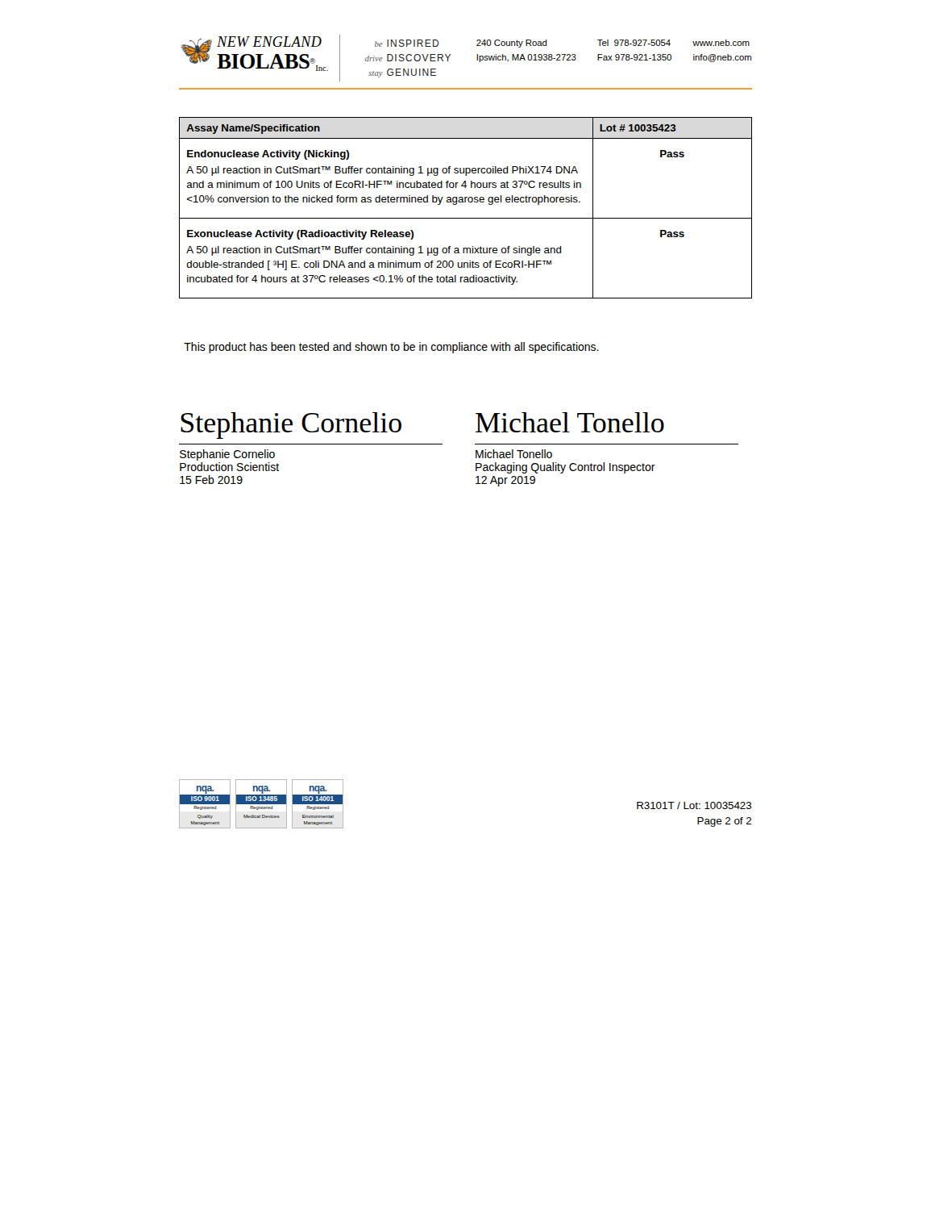🦋
NEW ENGLAND BIOLABS®Inc.
be INSPIRED
drive DISCOVERY
stay GENUINE
240 County Road
Ipswich, MA 01938-2723
Tel 978-927-5054
Fax 978-921-1350
www.neb.com
info@neb.com
| Assay Name/Specification | Lot # 10035423 |
| --- | --- |
| Endonuclease Activity (Nicking) A 50 µl reaction in CutSmart™ Buffer containing 1 µg of supercoiled PhiX174 DNA and a minimum of 100 Units of EcoRI-HF™ incubated for 4 hours at 37ºC results in <10% conversion to the nicked form as determined by agarose gel electrophoresis. | Pass |
| Exonuclease Activity (Radioactivity Release) A 50 µl reaction in CutSmart™ Buffer containing 1 µg of a mixture of single and double-stranded [ ³H] E. coli DNA and a minimum of 200 units of EcoRI-HF™ incubated for 4 hours at 37ºC releases <0.1% of the total radioactivity. | Pass |
This product has been tested and shown to be in compliance with all specifications.
Stephanie Cornelio
Stephanie Cornelio
Production Scientist
15 Feb 2019
Michael Tonello
Michael Tonello
Packaging Quality Control Inspector
12 Apr 2019
nqa.
ISO 9001
Registered
Quality
Management
nqa.
ISO 13485
Registered
Medical Devices
nqa.
ISO 14001
Registered
Environmental
Management
R3101T / Lot: 10035423
Page 2 of 2